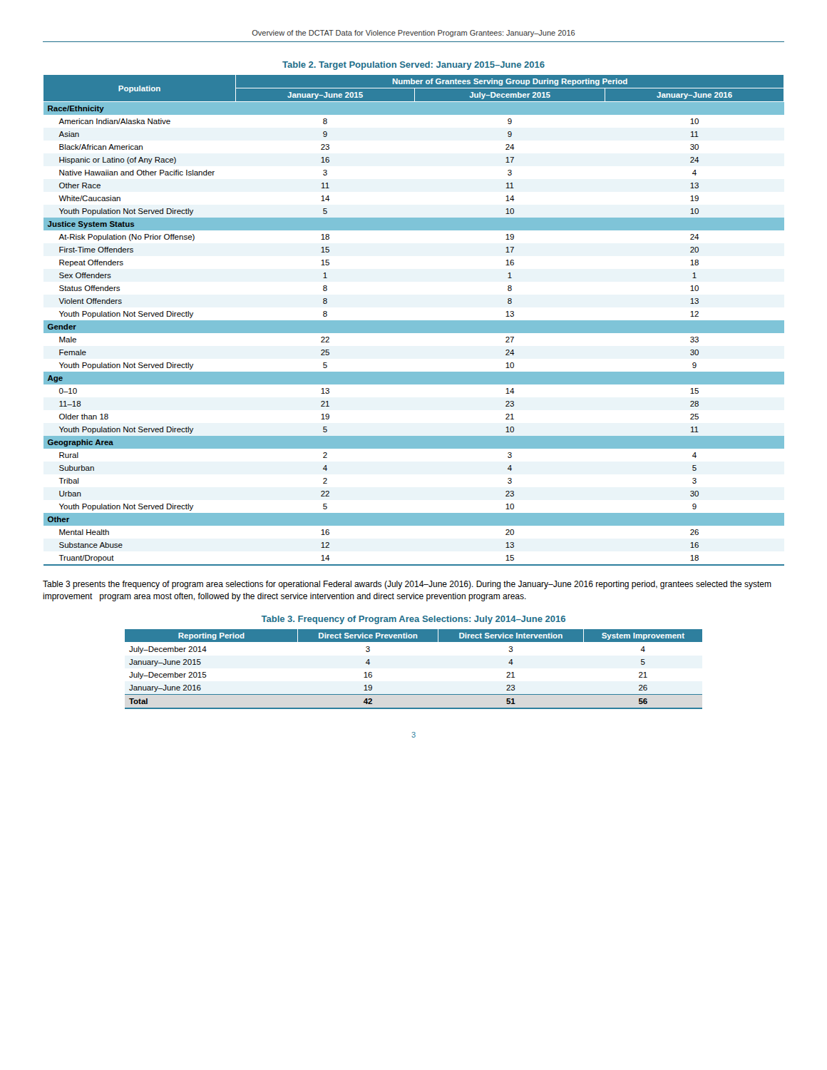Overview of the DCTAT Data for Violence Prevention Program Grantees: January–June 2016
Table 2. Target Population Served: January 2015–June 2016
| Population | Number of Grantees Serving Group During Reporting Period |
| --- | --- |
| January–June 2015 | July–December 2015 | January–June 2016 |
| Race/Ethnicity |
| American Indian/Alaska Native | 8 | 9 | 10 |
| Asian | 9 | 9 | 11 |
| Black/African American | 23 | 24 | 30 |
| Hispanic or Latino (of Any Race) | 16 | 17 | 24 |
| Native Hawaiian and Other Pacific Islander | 3 | 3 | 4 |
| Other Race | 11 | 11 | 13 |
| White/Caucasian | 14 | 14 | 19 |
| Youth Population Not Served Directly | 5 | 10 | 10 |
| Justice System Status |
| At-Risk Population (No Prior Offense) | 18 | 19 | 24 |
| First-Time Offenders | 15 | 17 | 20 |
| Repeat Offenders | 15 | 16 | 18 |
| Sex Offenders | 1 | 1 | 1 |
| Status Offenders | 8 | 8 | 10 |
| Violent Offenders | 8 | 8 | 13 |
| Youth Population Not Served Directly | 8 | 13 | 12 |
| Gender |
| Male | 22 | 27 | 33 |
| Female | 25 | 24 | 30 |
| Youth Population Not Served Directly | 5 | 10 | 9 |
| Age |
| 0–10 | 13 | 14 | 15 |
| 11–18 | 21 | 23 | 28 |
| Older than 18 | 19 | 21 | 25 |
| Youth Population Not Served Directly | 5 | 10 | 11 |
| Geographic Area |
| Rural | 2 | 3 | 4 |
| Suburban | 4 | 4 | 5 |
| Tribal | 2 | 3 | 3 |
| Urban | 22 | 23 | 30 |
| Youth Population Not Served Directly | 5 | 10 | 9 |
| Other |
| Mental Health | 16 | 20 | 26 |
| Substance Abuse | 12 | 13 | 16 |
| Truant/Dropout | 14 | 15 | 18 |
Table 3 presents the frequency of program area selections for operational Federal awards (July 2014–June 2016). During the January–June 2016 reporting period, grantees selected the system improvement program area most often, followed by the direct service intervention and direct service prevention program areas.
Table 3. Frequency of Program Area Selections: July 2014–June 2016
| Reporting Period | Direct Service Prevention | Direct Service Intervention | System Improvement |
| --- | --- | --- | --- |
| July–December 2014 | 3 | 3 | 4 |
| January–June 2015 | 4 | 4 | 5 |
| July–December 2015 | 16 | 21 | 21 |
| January–June 2016 | 19 | 23 | 26 |
| Total | 42 | 51 | 56 |
3